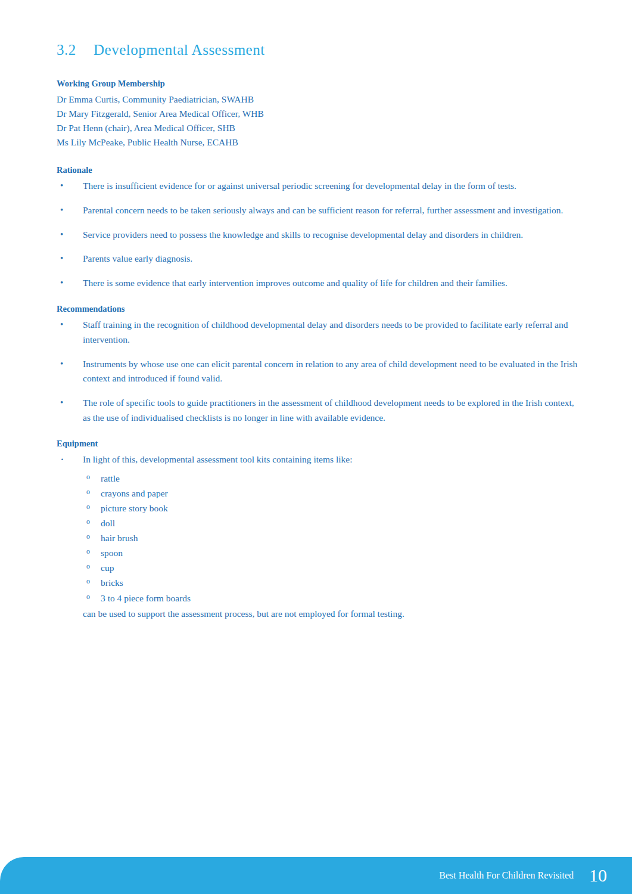3.2 Developmental Assessment
Working Group Membership
Dr Emma Curtis, Community Paediatrician, SWAHB
Dr Mary Fitzgerald, Senior Area Medical Officer, WHB
Dr Pat Henn (chair), Area Medical Officer, SHB
Ms Lily McPeake, Public Health Nurse, ECAHB
Rationale
There is insufficient evidence for or against universal periodic screening for developmental delay in the form of tests.
Parental concern needs to be taken seriously always and can be sufficient reason for referral, further assessment and investigation.
Service providers need to possess the knowledge and skills to recognise developmental delay and disorders in children.
Parents value early diagnosis.
There is some evidence that early intervention improves outcome and quality of life for children and their families.
Recommendations
Staff training in the recognition of childhood developmental delay and disorders needs to be provided to facilitate early referral and intervention.
Instruments by whose use one can elicit parental concern in relation to any area of child development need to be evaluated in the Irish context and introduced if found valid.
The role of specific tools to guide practitioners in the assessment of childhood development needs to be explored in the Irish context, as the use of individualised checklists is no longer in line with available evidence.
Equipment
In light of this, developmental assessment tool kits containing items like:
rattle
crayons and paper
picture story book
doll
hair brush
spoon
cup
bricks
3 to 4 piece form boards
can be used to support the assessment process, but are not employed for formal testing.
Best Health For Children Revisited 10